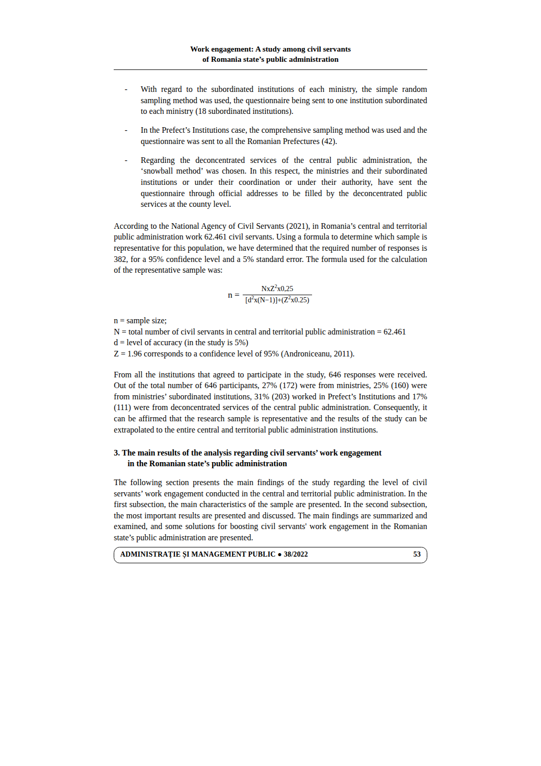Work engagement: A study among civil servants
of Romania state’s public administration
With regard to the subordinated institutions of each ministry, the simple random sampling method was used, the questionnaire being sent to one institution subordinated to each ministry (18 subordinated institutions).
In the Prefect’s Institutions case, the comprehensive sampling method was used and the questionnaire was sent to all the Romanian Prefectures (42).
Regarding the deconcentrated services of the central public administration, the ‘snowball method’ was chosen. In this respect, the ministries and their subordinated institutions or under their coordination or under their authority, have sent the questionnaire through official addresses to be filled by the deconcentrated public services at the county level.
According to the National Agency of Civil Servants (2021), in Romania’s central and territorial public administration work 62.461 civil servants. Using a formula to determine which sample is representative for this population, we have determined that the required number of responses is 382, for a 95% confidence level and a 5% standard error. The formula used for the calculation of the representative sample was:
n = NxZ2x0,25 [d2x(N−1)]+(Z2x0.25)
n = sample size;
N = total number of civil servants in central and territorial public administration = 62.461
d = level of accuracy (in the study is 5%)
Z = 1.96 corresponds to a confidence level of 95% (Androniceanu, 2011).
From all the institutions that agreed to participate in the study, 646 responses were received. Out of the total number of 646 participants, 27% (172) were from ministries, 25% (160) were from ministries’ subordinated institutions, 31% (203) worked in Prefect’s Institutions and 17% (111) were from deconcentrated services of the central public administration. Consequently, it can be affirmed that the research sample is representative and the results of the study can be extrapolated to the entire central and territorial public administration institutions.
3. The main results of the analysis regarding civil servants’ work engagement in the Romanian state’s public administration
The following section presents the main findings of the study regarding the level of civil servants’ work engagement conducted in the central and territorial public administration. In the first subsection, the main characteristics of the sample are presented. In the second subsection, the most important results are presented and discussed. The main findings are summarized and examined, and some solutions for boosting civil servants' work engagement in the Romanian state’s public administration are presented.
ADMINISTRAŢIE ȘI MANAGEMENT PUBLIC ● 38/2022 53